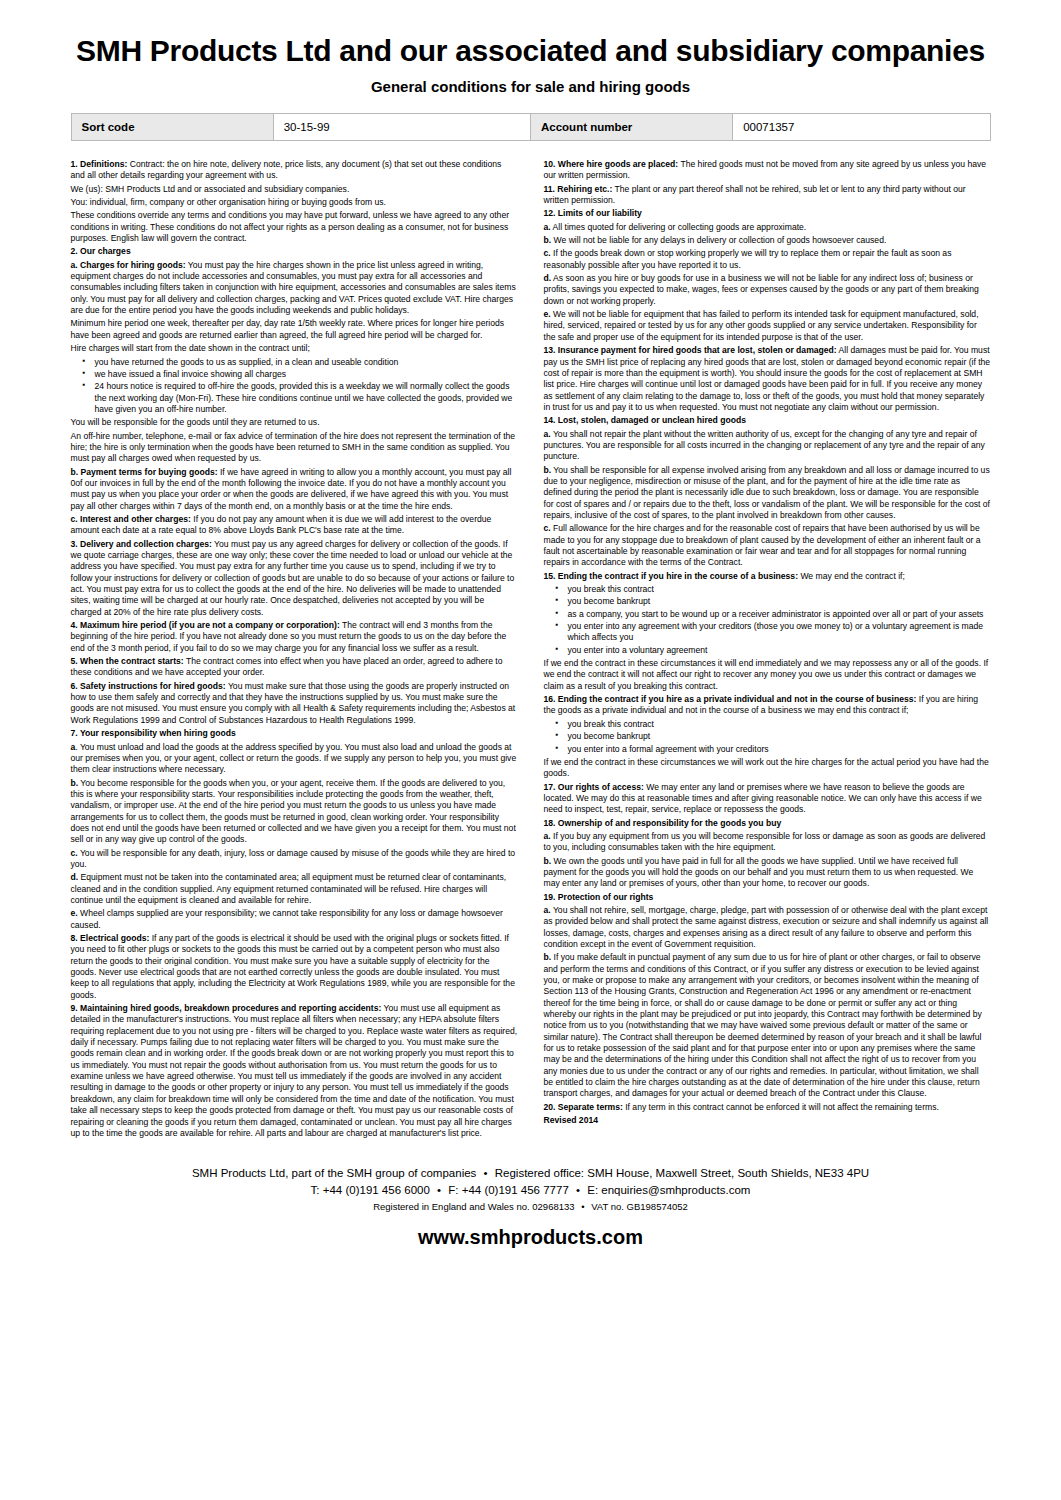SMH Products Ltd and our associated and subsidiary companies
General conditions for sale and hiring goods
| Sort code | 30-15-99 | Account number | 00071357 |
1. Definitions: Contract: the on hire note, delivery note, price lists, any document (s) that set out these conditions and all other details regarding your agreement with us.
We (us): SMH Products Ltd and or associated and subsidiary companies.
You: individual, firm, company or other organisation hiring or buying goods from us.
These conditions override any terms and conditions you may have put forward, unless we have agreed to any other conditions in writing. These conditions do not affect your rights as a person dealing as a consumer, not for business purposes. English law will govern the contract.
2. Our charges
a. Charges for hiring goods: You must pay the hire charges shown in the price list unless agreed in writing, equipment charges do not include accessories and consumables, you must pay extra for all accessories and consumables including filters taken in conjunction with hire equipment, accessories and consumables are sales items only. You must pay for all delivery and collection charges, packing and VAT. Prices quoted exclude VAT. Hire charges are due for the entire period you have the goods including weekends and public holidays.
Minimum hire period one week, thereafter per day, day rate 1/5th weekly rate. Where prices for longer hire periods have been agreed and goods are returned earlier than agreed, the full agreed hire period will be charged for.
Hire charges will start from the date shown in the contract until;
you have returned the goods to us as supplied, in a clean and useable condition
we have issued a final invoice showing all charges
24 hours notice is required to off-hire the goods, provided this is a weekday we will normally collect the goods the next working day (Mon-Fri). These hire conditions continue until we have collected the goods, provided we have given you an off-hire number.
You will be responsible for the goods until they are returned to us.
An off-hire number, telephone, e-mail or fax advice of termination of the hire does not represent the termination of the hire; the hire is only termination when the goods have been returned to SMH in the same condition as supplied. You must pay all charges owed when requested by us.
b. Payment terms for buying goods: If we have agreed in writing to allow you a monthly account, you must pay all 0of our invoices in full by the end of the month following the invoice date. If you do not have a monthly account you must pay us when you place your order or when the goods are delivered, if we have agreed this with you. You must pay all other charges within 7 days of the month end, on a monthly basis or at the time the hire ends.
c. Interest and other charges: If you do not pay any amount when it is due we will add interest to the overdue amount each date at a rate equal to 8% above Lloyds Bank PLC's base rate at the time.
3. Delivery and collection charges: You must pay us any agreed charges for delivery or collection of the goods. If we quote carriage charges, these are one way only; these cover the time needed to load or unload our vehicle at the address you have specified. You must pay extra for any further time you cause us to spend, including if we try to follow your instructions for delivery or collection of goods but are unable to do so because of your actions or failure to act. You must pay extra for us to collect the goods at the end of the hire. No deliveries will be made to unattended sites, waiting time will be charged at our hourly rate. Once despatched, deliveries not accepted by you will be charged at 20% of the hire rate plus delivery costs.
4. Maximum hire period (if you are not a company or corporation): The contract will end 3 months from the beginning of the hire period. If you have not already done so you must return the goods to us on the day before the end of the 3 month period, if you fail to do so we may charge you for any financial loss we suffer as a result.
5. When the contract starts: The contract comes into effect when you have placed an order, agreed to adhere to these conditions and we have accepted your order.
6. Safety instructions for hired goods: You must make sure that those using the goods are properly instructed on how to use them safely and correctly and that they have the instructions supplied by us. You must make sure the goods are not misused. You must ensure you comply with all Health & Safety requirements including the; Asbestos at Work Regulations 1999 and Control of Substances Hazardous to Health Regulations 1999.
7. Your responsibility when hiring goods
a. You must unload and load the goods at the address specified by you. You must also load and unload the goods at our premises when you, or your agent, collect or return the goods. If we supply any person to help you, you must give them clear instructions where necessary.
b. You become responsible for the goods when you, or your agent, receive them. If the goods are delivered to you, this is where your responsibility starts. Your responsibilities include protecting the goods from the weather, theft, vandalism, or improper use. At the end of the hire period you must return the goods to us unless you have made arrangements for us to collect them, the goods must be returned in good, clean working order. Your responsibility does not end until the goods have been returned or collected and we have given you a receipt for them. You must not sell or in any way give up control of the goods.
c. You will be responsible for any death, injury, loss or damage caused by misuse of the goods while they are hired to you.
d. Equipment must not be taken into the contaminated area; all equipment must be returned clear of contaminants, cleaned and in the condition supplied. Any equipment returned contaminated will be refused. Hire charges will continue until the equipment is cleaned and available for rehire.
e. Wheel clamps supplied are your responsibility; we cannot take responsibility for any loss or damage howsoever caused.
8. Electrical goods: If any part of the goods is electrical it should be used with the original plugs or sockets fitted. If you need to fit other plugs or sockets to the goods this must be carried out by a competent person who must also return the goods to their original condition. You must make sure you have a suitable supply of electricity for the goods. Never use electrical goods that are not earthed correctly unless the goods are double insulated. You must keep to all regulations that apply, including the Electricity at Work Regulations 1989, while you are responsible for the goods.
9. Maintaining hired goods, breakdown procedures and reporting accidents: You must use all equipment as detailed in the manufacturer's instructions. You must replace all filters when necessary; any HEPA absolute filters requiring replacement due to you not using pre - filters will be charged to you. Replace waste water filters as required, daily if necessary. Pumps failing due to not replacing water filters will be charged to you. You must make sure the goods remain clean and in working order. If the goods break down or are not working properly you must report this to us immediately. You must not repair the goods without authorisation from us. You must return the goods for us to examine unless we have agreed otherwise. You must tell us immediately if the goods are involved in any accident resulting in damage to the goods or other property or injury to any person. You must tell us immediately if the goods breakdown, any claim for breakdown time will only be considered from the time and date of the notification. You must take all necessary steps to keep the goods protected from damage or theft. You must pay us our reasonable costs of repairing or cleaning the goods if you return them damaged, contaminated or unclean. You must pay all hire charges up to the time the goods are available for rehire. All parts and labour are charged at manufacturer's list price.
10. Where hire goods are placed: The hired goods must not be moved from any site agreed by us unless you have our written permission.
11. Rehiring etc.: The plant or any part thereof shall not be rehired, sub let or lent to any third party without our written permission.
12. Limits of our liability
a. All times quoted for delivering or collecting goods are approximate.
b. We will not be liable for any delays in delivery or collection of goods howsoever caused.
c. If the goods break down or stop working properly we will try to replace them or repair the fault as soon as reasonably possible after you have reported it to us.
d. As soon as you hire or buy goods for use in a business we will not be liable for any indirect loss of; business or profits, savings you expected to make, wages, fees or expenses caused by the goods or any part of them breaking down or not working properly.
e. We will not be liable for equipment that has failed to perform its intended task for equipment manufactured, sold, hired, serviced, repaired or tested by us for any other goods supplied or any service undertaken. Responsibility for the safe and proper use of the equipment for its intended purpose is that of the user.
13. Insurance payment for hired goods that are lost, stolen or damaged: All damages must be paid for. You must pay us the SMH list price of replacing any hired goods that are lost, stolen or damaged beyond economic repair (if the cost of repair is more than the equipment is worth). You should insure the goods for the cost of replacement at SMH list price. Hire charges will continue until lost or damaged goods have been paid for in full. If you receive any money as settlement of any claim relating to the damage to, loss or theft of the goods, you must hold that money separately in trust for us and pay it to us when requested. You must not negotiate any claim without our permission.
14. Lost, stolen, damaged or unclean hired goods
a. You shall not repair the plant without the written authority of us, except for the changing of any tyre and repair of punctures. You are responsible for all costs incurred in the changing or replacement of any tyre and the repair of any puncture.
b. You shall be responsible for all expense involved arising from any breakdown and all loss or damage incurred to us due to your negligence, misdirection or misuse of the plant, and for the payment of hire at the idle time rate as defined during the period the plant is necessarily idle due to such breakdown, loss or damage. You are responsible for cost of spares and / or repairs due to the theft, loss or vandalism of the plant. We will be responsible for the cost of repairs, inclusive of the cost of spares, to the plant involved in breakdown from other causes.
c. Full allowance for the hire charges and for the reasonable cost of repairs that have been authorised by us will be made to you for any stoppage due to breakdown of plant caused by the development of either an inherent fault or a fault not ascertainable by reasonable examination or fair wear and tear and for all stoppages for normal running repairs in accordance with the terms of the Contract.
15. Ending the contract if you hire in the course of a business: We may end the contract if;
you break this contract
you become bankrupt
as a company, you start to be wound up or a receiver administrator is appointed over all or part of your assets
you enter into any agreement with your creditors (those you owe money to) or a voluntary agreement is made which affects you
you enter into a voluntary agreement
If we end the contract in these circumstances it will end immediately and we may repossess any or all of the goods. If we end the contract it will not affect our right to recover any money you owe us under this contract or damages we claim as a result of you breaking this contract.
16. Ending the contract if you hire as a private individual and not in the course of business: If you are hiring the goods as a private individual and not in the course of a business we may end this contract if;
you break this contract
you become bankrupt
you enter into a formal agreement with your creditors
If we end the contract in these circumstances we will work out the hire charges for the actual period you have had the goods.
17. Our rights of access: We may enter any land or premises where we have reason to believe the goods are located. We may do this at reasonable times and after giving reasonable notice. We can only have this access if we need to inspect, test, repair, service, replace or repossess the goods.
18. Ownership of and responsibility for the goods you buy
a. If you buy any equipment from us you will become responsible for loss or damage as soon as goods are delivered to you, including consumables taken with the hire equipment.
b. We own the goods until you have paid in full for all the goods we have supplied. Until we have received full payment for the goods you will hold the goods on our behalf and you must return them to us when requested. We may enter any land or premises of yours, other than your home, to recover our goods.
19. Protection of our rights
a. You shall not rehire, sell, mortgage, charge, pledge, part with possession of or otherwise deal with the plant except as provided below and shall protect the same against distress, execution or seizure and shall indemnify us against all losses, damage, costs, charges and expenses arising as a direct result of any failure to observe and perform this condition except in the event of Government requisition.
b. If you make default in punctual payment of any sum due to us for hire of plant or other charges, or fail to observe and perform the terms and conditions of this Contract, or if you suffer any distress or execution to be levied against you, or make or propose to make any arrangement with your creditors, or becomes insolvent within the meaning of Section 113 of the Housing Grants, Construction and Regeneration Act 1996 or any amendment or re-enactment thereof for the time being in force, or shall do or cause damage to be done or permit or suffer any act or thing whereby our rights in the plant may be prejudiced or put into jeopardy, this Contract may forthwith be determined by notice from us to you (notwithstanding that we may have waived some previous default or matter of the same or similar nature). The Contract shall thereupon be deemed determined by reason of your breach and it shall be lawful for us to retake possession of the said plant and for that purpose enter into or upon any premises where the same may be and the determinations of the hiring under this Condition shall not affect the right of us to recover from you any monies due to us under the contract or any of our rights and remedies. In particular, without limitation, we shall be entitled to claim the hire charges outstanding as at the date of determination of the hire under this clause, return transport charges, and damages for your actual or deemed breach of the Contract under this Clause.
20. Separate terms: If any term in this contract cannot be enforced it will not affect the remaining terms.
Revised 2014
SMH Products Ltd, part of the SMH group of companies • Registered office: SMH House, Maxwell Street, South Shields, NE33 4PU
T: +44 (0)191 456 6000 • F: +44 (0)191 456 7777 • E: enquiries@smhproducts.com
Registered in England and Wales no. 02968133 • VAT no. GB198574052
www.smhproducts.com